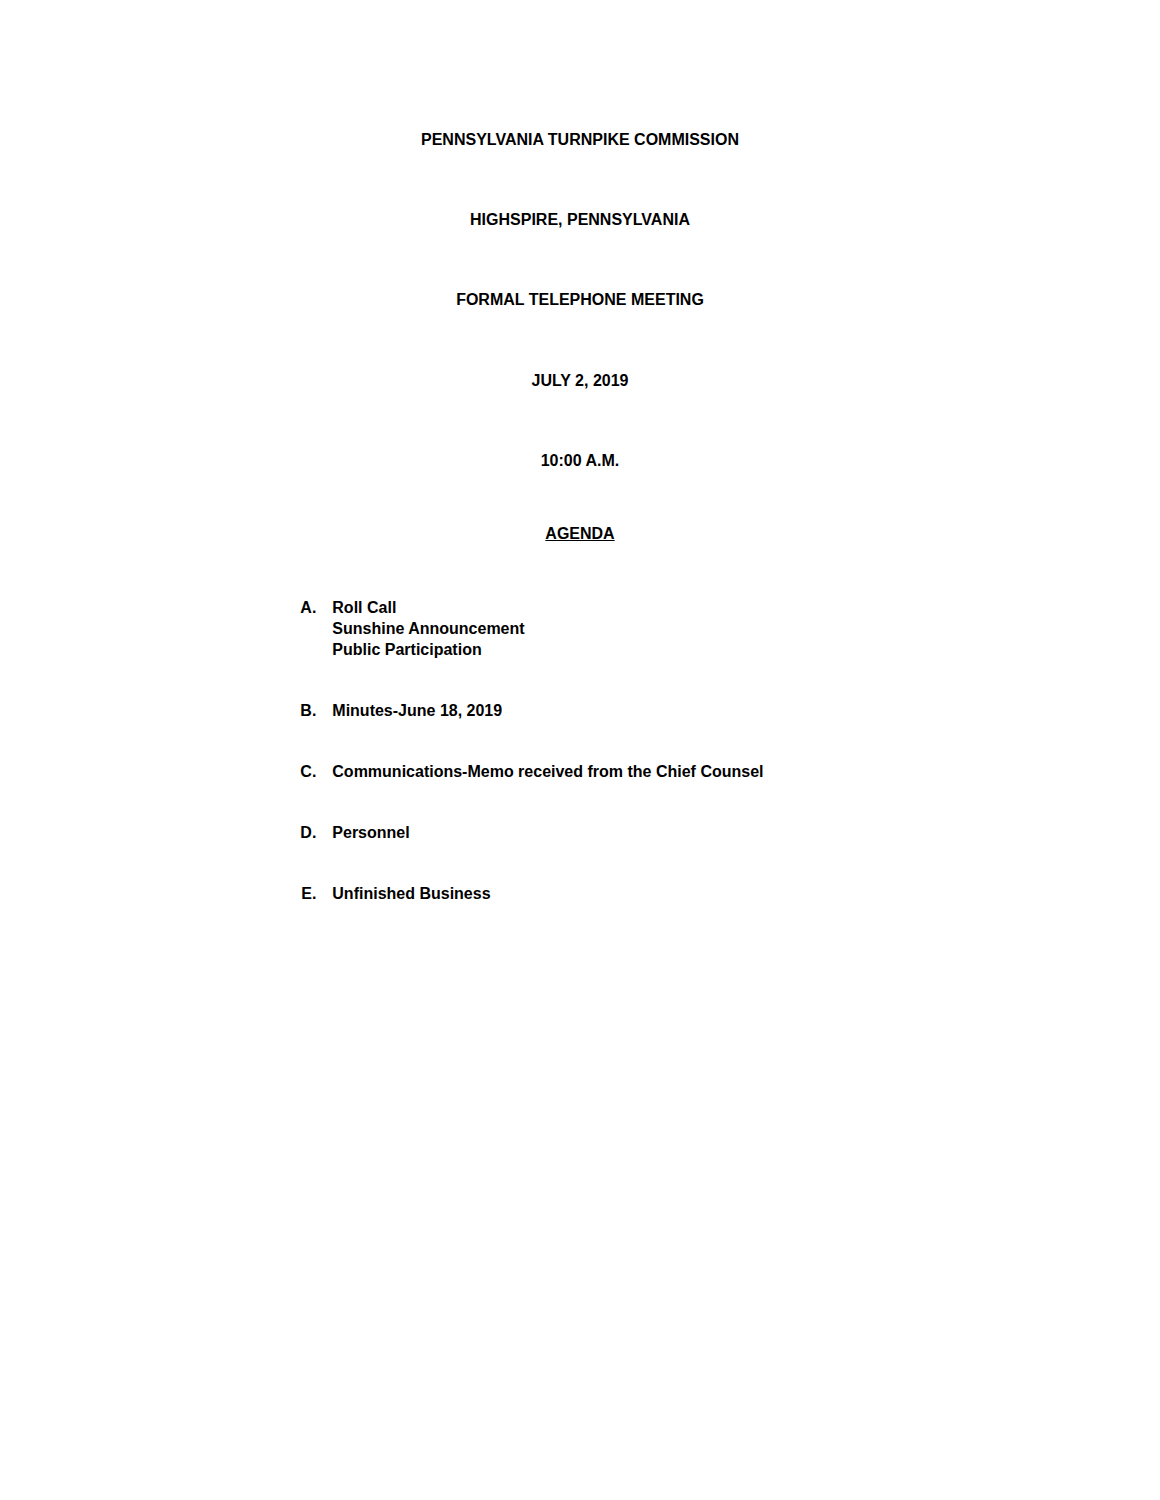PENNSYLVANIA TURNPIKE COMMISSION
HIGHSPIRE, PENNSYLVANIA
FORMAL TELEPHONE MEETING
JULY 2, 2019
10:00 A.M.
AGENDA
Roll Call Sunshine Announcement Public Participation
Minutes-June 18, 2019
Communications-Memo received from the Chief Counsel
Personnel
Unfinished Business